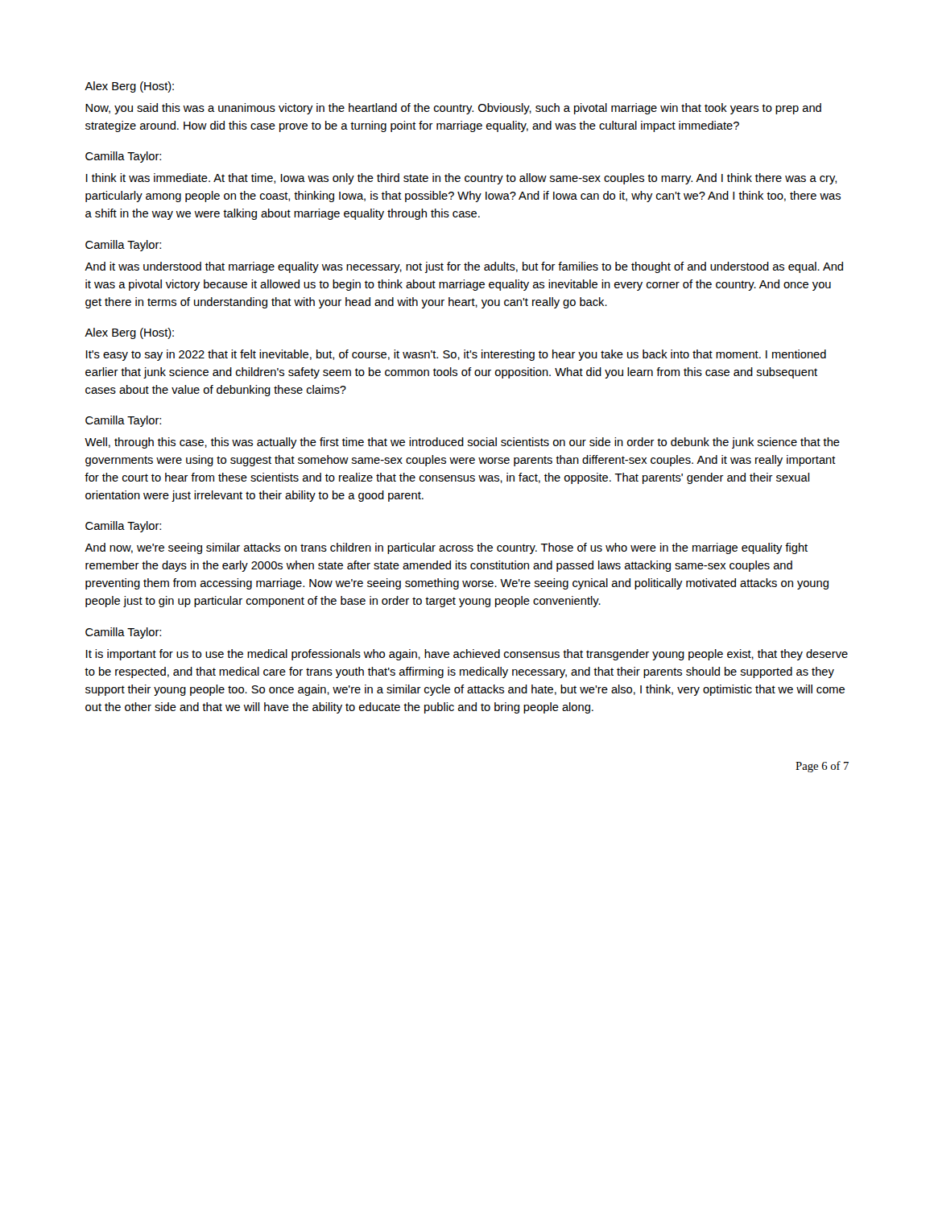Alex Berg (Host):
Now, you said this was a unanimous victory in the heartland of the country. Obviously, such a pivotal marriage win that took years to prep and strategize around. How did this case prove to be a turning point for marriage equality, and was the cultural impact immediate?
Camilla Taylor:
I think it was immediate. At that time, Iowa was only the third state in the country to allow same-sex couples to marry. And I think there was a cry, particularly among people on the coast, thinking Iowa, is that possible? Why Iowa? And if Iowa can do it, why can't we? And I think too, there was a shift in the way we were talking about marriage equality through this case.
Camilla Taylor:
And it was understood that marriage equality was necessary, not just for the adults, but for families to be thought of and understood as equal. And it was a pivotal victory because it allowed us to begin to think about marriage equality as inevitable in every corner of the country. And once you get there in terms of understanding that with your head and with your heart, you can't really go back.
Alex Berg (Host):
It's easy to say in 2022 that it felt inevitable, but, of course, it wasn't. So, it's interesting to hear you take us back into that moment. I mentioned earlier that junk science and children's safety seem to be common tools of our opposition. What did you learn from this case and subsequent cases about the value of debunking these claims?
Camilla Taylor:
Well, through this case, this was actually the first time that we introduced social scientists on our side in order to debunk the junk science that the governments were using to suggest that somehow same-sex couples were worse parents than different-sex couples. And it was really important for the court to hear from these scientists and to realize that the consensus was, in fact, the opposite. That parents' gender and their sexual orientation were just irrelevant to their ability to be a good parent.
Camilla Taylor:
And now, we're seeing similar attacks on trans children in particular across the country. Those of us who were in the marriage equality fight remember the days in the early 2000s when state after state amended its constitution and passed laws attacking same-sex couples and preventing them from accessing marriage. Now we're seeing something worse. We're seeing cynical and politically motivated attacks on young people just to gin up particular component of the base in order to target young people conveniently.
Camilla Taylor:
It is important for us to use the medical professionals who again, have achieved consensus that transgender young people exist, that they deserve to be respected, and that medical care for trans youth that's affirming is medically necessary, and that their parents should be supported as they support their young people too. So once again, we're in a similar cycle of attacks and hate, but we're also, I think, very optimistic that we will come out the other side and that we will have the ability to educate the public and to bring people along.
Page 6 of 7